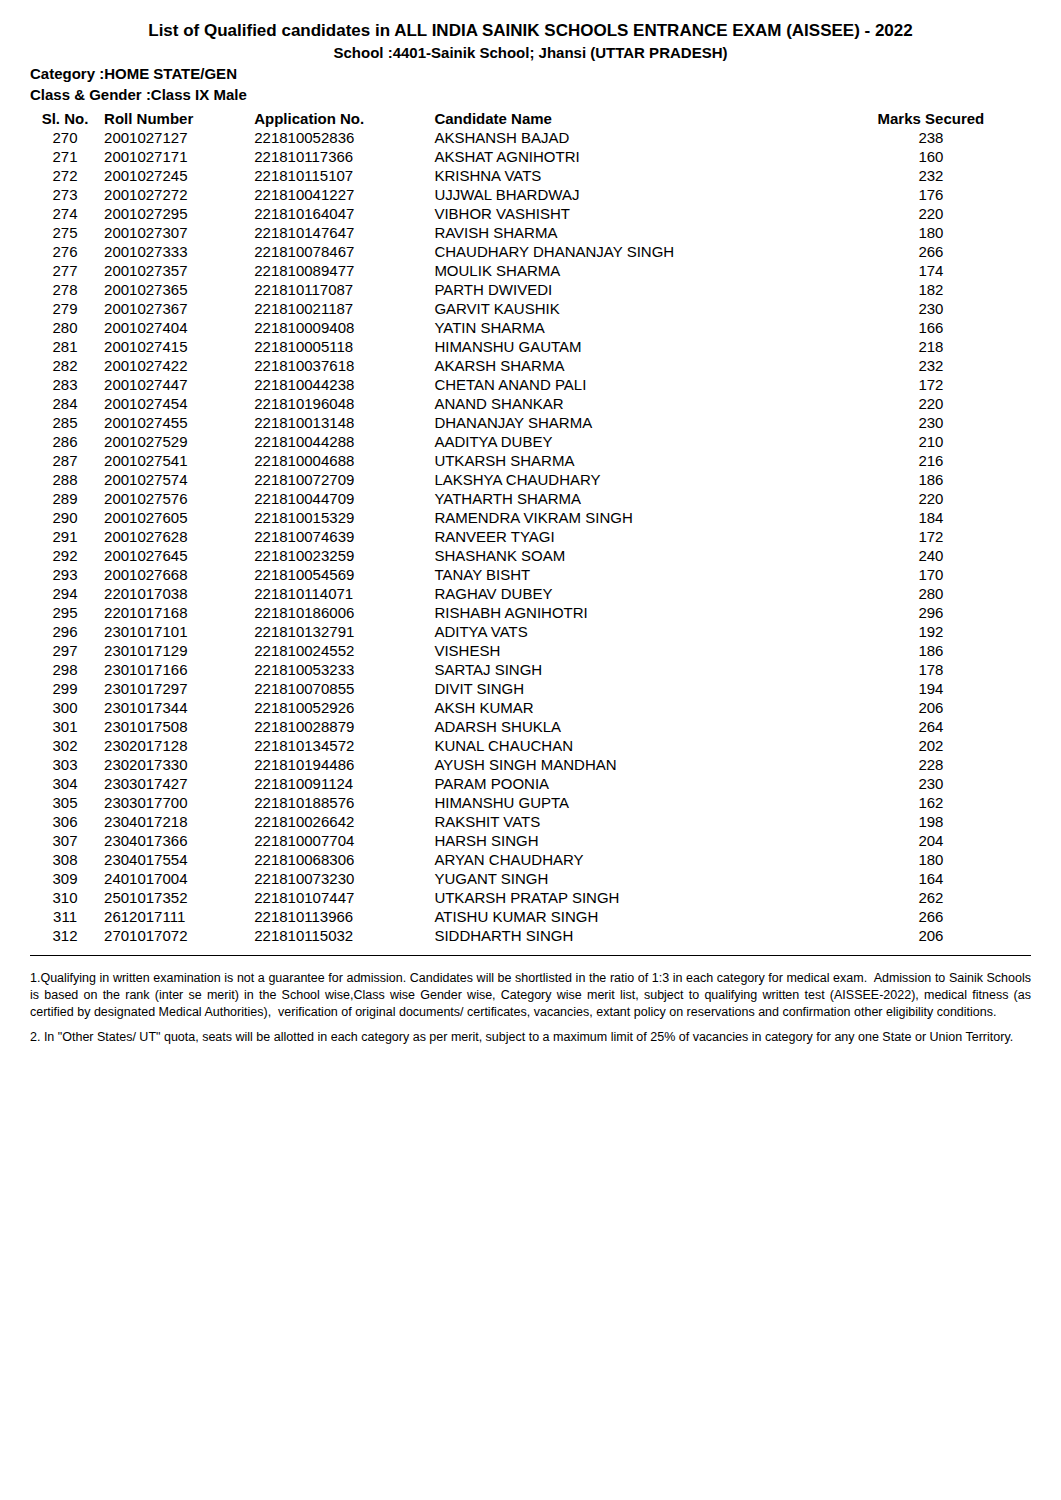List of Qualified candidates in ALL INDIA SAINIK SCHOOLS ENTRANCE EXAM (AISSEE) - 2022
School :4401-Sainik School; Jhansi (UTTAR PRADESH)
Category :HOME STATE/GEN
Class & Gender :Class IX Male
| Sl. No. | Roll Number | Application No. | Candidate Name | Marks Secured |
| --- | --- | --- | --- | --- |
| 270 | 2001027127 | 221810052836 | AKSHANSH BAJAD | 238 |
| 271 | 2001027171 | 221810117366 | AKSHAT AGNIHOTRI | 160 |
| 272 | 2001027245 | 221810115107 | KRISHNA VATS | 232 |
| 273 | 2001027272 | 221810041227 | UJJWAL BHARDWAJ | 176 |
| 274 | 2001027295 | 221810164047 | VIBHOR VASHISHT | 220 |
| 275 | 2001027307 | 221810147647 | RAVISH SHARMA | 180 |
| 276 | 2001027333 | 221810078467 | CHAUDHARY DHANANJAY SINGH | 266 |
| 277 | 2001027357 | 221810089477 | MOULIK SHARMA | 174 |
| 278 | 2001027365 | 221810117087 | PARTH DWIVEDI | 182 |
| 279 | 2001027367 | 221810021187 | GARVIT KAUSHIK | 230 |
| 280 | 2001027404 | 221810009408 | YATIN SHARMA | 166 |
| 281 | 2001027415 | 221810005118 | HIMANSHU GAUTAM | 218 |
| 282 | 2001027422 | 221810037618 | AKARSH SHARMA | 232 |
| 283 | 2001027447 | 221810044238 | CHETAN ANAND PALI | 172 |
| 284 | 2001027454 | 221810196048 | ANAND SHANKAR | 220 |
| 285 | 2001027455 | 221810013148 | DHANANJAY SHARMA | 230 |
| 286 | 2001027529 | 221810044288 | AADITYA DUBEY | 210 |
| 287 | 2001027541 | 221810004688 | UTKARSH SHARMA | 216 |
| 288 | 2001027574 | 221810072709 | LAKSHYA CHAUDHARY | 186 |
| 289 | 2001027576 | 221810044709 | YATHARTH SHARMA | 220 |
| 290 | 2001027605 | 221810015329 | RAMENDRA VIKRAM SINGH | 184 |
| 291 | 2001027628 | 221810074639 | RANVEER TYAGI | 172 |
| 292 | 2001027645 | 221810023259 | SHASHANK SOAM | 240 |
| 293 | 2001027668 | 221810054569 | TANAY BISHT | 170 |
| 294 | 2201017038 | 221810114071 | RAGHAV DUBEY | 280 |
| 295 | 2201017168 | 221810186006 | RISHABH AGNIHOTRI | 296 |
| 296 | 2301017101 | 221810132791 | ADITYA VATS | 192 |
| 297 | 2301017129 | 221810024552 | VISHESH | 186 |
| 298 | 2301017166 | 221810053233 | SARTAJ SINGH | 178 |
| 299 | 2301017297 | 221810070855 | DIVIT SINGH | 194 |
| 300 | 2301017344 | 221810052926 | AKSH KUMAR | 206 |
| 301 | 2301017508 | 221810028879 | ADARSH SHUKLA | 264 |
| 302 | 2302017128 | 221810134572 | KUNAL CHAUCHAN | 202 |
| 303 | 2302017330 | 221810194486 | AYUSH SINGH MANDHAN | 228 |
| 304 | 2303017427 | 221810091124 | PARAM POONIA | 230 |
| 305 | 2303017700 | 221810188576 | HIMANSHU GUPTA | 162 |
| 306 | 2304017218 | 221810026642 | RAKSHIT VATS | 198 |
| 307 | 2304017366 | 221810007704 | HARSH SINGH | 204 |
| 308 | 2304017554 | 221810068306 | ARYAN CHAUDHARY | 180 |
| 309 | 2401017004 | 221810073230 | YUGANT SINGH | 164 |
| 310 | 2501017352 | 221810107447 | UTKARSH PRATAP SINGH | 262 |
| 311 | 2612017111 | 221810113966 | ATISHU KUMAR SINGH | 266 |
| 312 | 2701017072 | 221810115032 | SIDDHARTH SINGH | 206 |
1.Qualifying in written examination is not a guarantee for admission. Candidates will be shortlisted in the ratio of 1:3 in each category for medical exam. Admission to Sainik Schools is based on the rank (inter se merit) in the School wise,Class wise Gender wise, Category wise merit list, subject to qualifying written test (AISSEE-2022), medical fitness (as certified by designated Medical Authorities), verification of original documents/ certificates, vacancies, extant policy on reservations and confirmation other eligibility conditions.
2. In "Other States/ UT" quota, seats will be allotted in each category as per merit, subject to a maximum limit of 25% of vacancies in category for any one State or Union Territory.